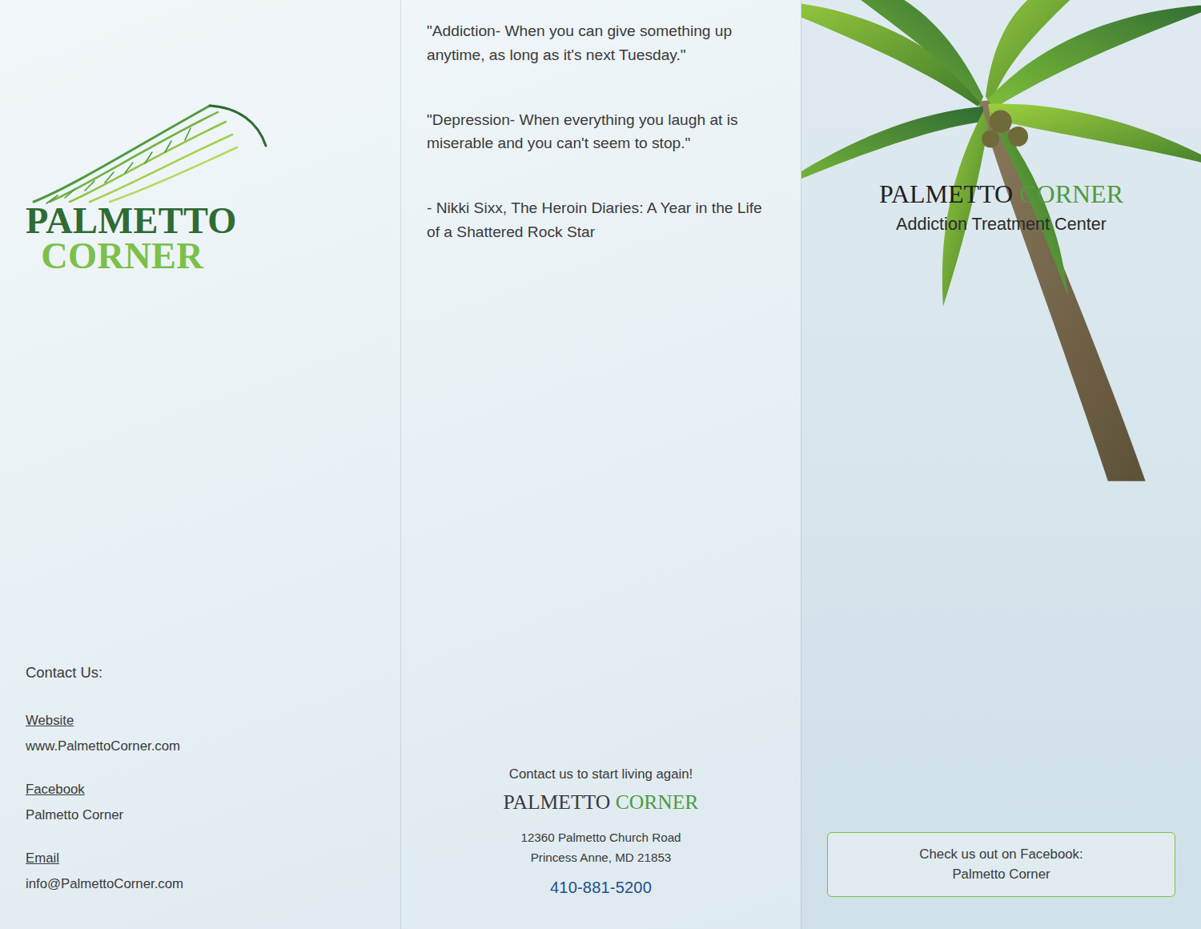PALMETTO CORNER
Contact Us:
Website
www.PalmettoCorner.com
Facebook
Palmetto Corner
Email
info@PalmettoCorner.com
"Addiction- When you can give something up anytime, as long as it's next Tuesday."
"Depression- When everything you laugh at is miserable and you can't seem to stop."
- Nikki Sixx, The Heroin Diaries: A Year in the Life of a Shattered Rock Star
Contact us to start living again!
PALMETTO CORNER
12360 Palmetto Church Road
Princess Anne, MD 21853 410-881-5200
PALMETTO CORNER
Addiction Treatment Center
Check us out on Facebook:
Palmetto Corner